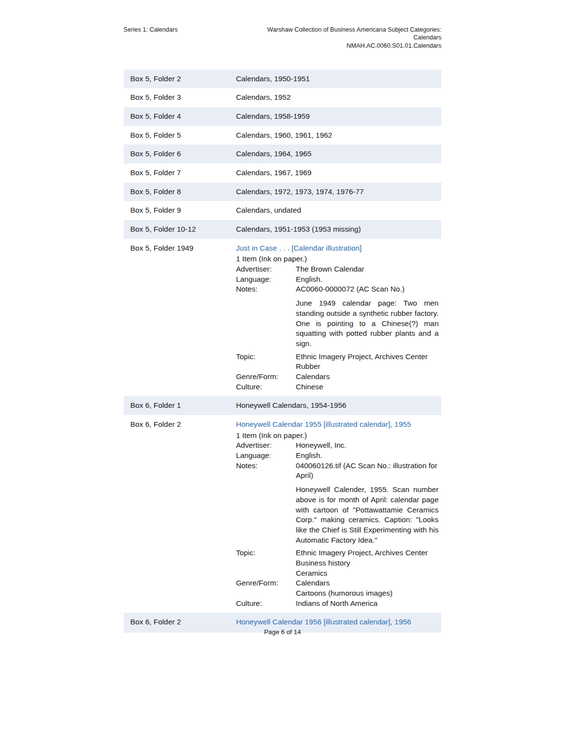Series 1: Calendars
Warshaw Collection of Business Americana Subject Categories:
Calendars
NMAH.AC.0060.S01.01.Calendars
| Box 5, Folder 2 | Calendars, 1950-1951 |
| Box 5, Folder 3 | Calendars, 1952 |
| Box 5, Folder 4 | Calendars, 1958-1959 |
| Box 5, Folder 5 | Calendars, 1960, 1961, 1962 |
| Box 5, Folder 6 | Calendars, 1964, 1965 |
| Box 5, Folder 7 | Calendars, 1967, 1969 |
| Box 5, Folder 8 | Calendars, 1972, 1973, 1974, 1976-77 |
| Box 5, Folder 9 | Calendars, undated |
| Box 5, Folder 10-12 | Calendars, 1951-1953 (1953 missing) |
| Box 5, Folder 1949 | Just in Case . . . [Calendar illustration] 1 Item (Ink on paper.) / Advertiser: / The Brown Calendar / / Language: / English. / / Notes: / AC0060-0000072 (AC Scan No.) / / / June 1949 calendar page: Two men standing outside a synthetic rubber factory. One is pointing to a Chinese(?) man squatting with potted rubber plants and a sign. / / Topic: / Ethnic Imagery Project, Archives Center Rubber / / Genre/Form: / Calendars / / Culture: / Chinese / |
| Box 6, Folder 1 | Honeywell Calendars, 1954-1956 |
| Box 6, Folder 2 | Honeywell Calendar 1955 [illustrated calendar], 1955 1 Item (Ink on paper.) / Advertiser: / Honeywell, Inc. / / Language: / English. / / Notes: / 040060126.tif (AC Scan No.: illustration for April) / / / Honeywell Calender, 1955. Scan number above is for month of April: calendar page with cartoon of "Pottawattamie Ceramics Corp." making ceramics. Caption: "Looks like the Chief is Still Experimenting with his Automatic Factory Idea." / / Topic: / Ethnic Imagery Project, Archives Center Business history Ceramics / / Genre/Form: / Calendars Cartoons (humorous images) / / Culture: / Indians of North America / |
| Box 6, Folder 2 | Honeywell Calendar 1956 [illustrated calendar], 1956 |
Page 6 of 14